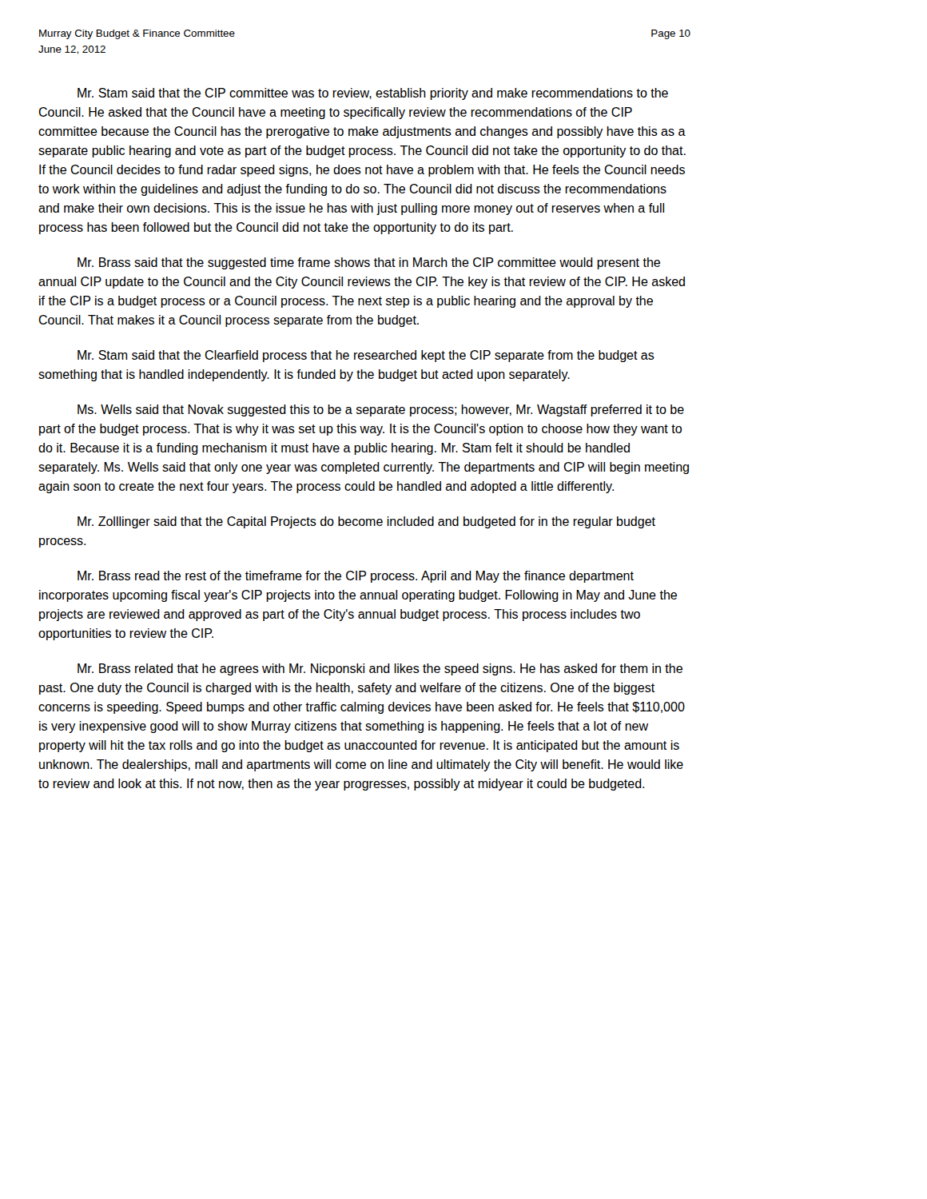Murray City Budget & Finance Committee
June 12, 2012
Page 10
Mr. Stam said that the CIP committee was to review, establish priority and make recommendations to the Council. He asked that the Council have a meeting to specifically review the recommendations of the CIP committee because the Council has the prerogative to make adjustments and changes and possibly have this as a separate public hearing and vote as part of the budget process. The Council did not take the opportunity to do that. If the Council decides to fund radar speed signs, he does not have a problem with that. He feels the Council needs to work within the guidelines and adjust the funding to do so. The Council did not discuss the recommendations and make their own decisions. This is the issue he has with just pulling more money out of reserves when a full process has been followed but the Council did not take the opportunity to do its part.
Mr. Brass said that the suggested time frame shows that in March the CIP committee would present the annual CIP update to the Council and the City Council reviews the CIP. The key is that review of the CIP. He asked if the CIP is a budget process or a Council process. The next step is a public hearing and the approval by the Council. That makes it a Council process separate from the budget.
Mr. Stam said that the Clearfield process that he researched kept the CIP separate from the budget as something that is handled independently. It is funded by the budget but acted upon separately.
Ms. Wells said that Novak suggested this to be a separate process; however, Mr. Wagstaff preferred it to be part of the budget process. That is why it was set up this way. It is the Council's option to choose how they want to do it. Because it is a funding mechanism it must have a public hearing. Mr. Stam felt it should be handled separately. Ms. Wells said that only one year was completed currently. The departments and CIP will begin meeting again soon to create the next four years. The process could be handled and adopted a little differently.
Mr. Zolllinger said that the Capital Projects do become included and budgeted for in the regular budget process.
Mr. Brass read the rest of the timeframe for the CIP process. April and May the finance department incorporates upcoming fiscal year's CIP projects into the annual operating budget. Following in May and June the projects are reviewed and approved as part of the City's annual budget process. This process includes two opportunities to review the CIP.
Mr. Brass related that he agrees with Mr. Nicponski and likes the speed signs. He has asked for them in the past. One duty the Council is charged with is the health, safety and welfare of the citizens. One of the biggest concerns is speeding. Speed bumps and other traffic calming devices have been asked for. He feels that $110,000 is very inexpensive good will to show Murray citizens that something is happening. He feels that a lot of new property will hit the tax rolls and go into the budget as unaccounted for revenue. It is anticipated but the amount is unknown. The dealerships, mall and apartments will come on line and ultimately the City will benefit. He would like to review and look at this. If not now, then as the year progresses, possibly at midyear it could be budgeted.